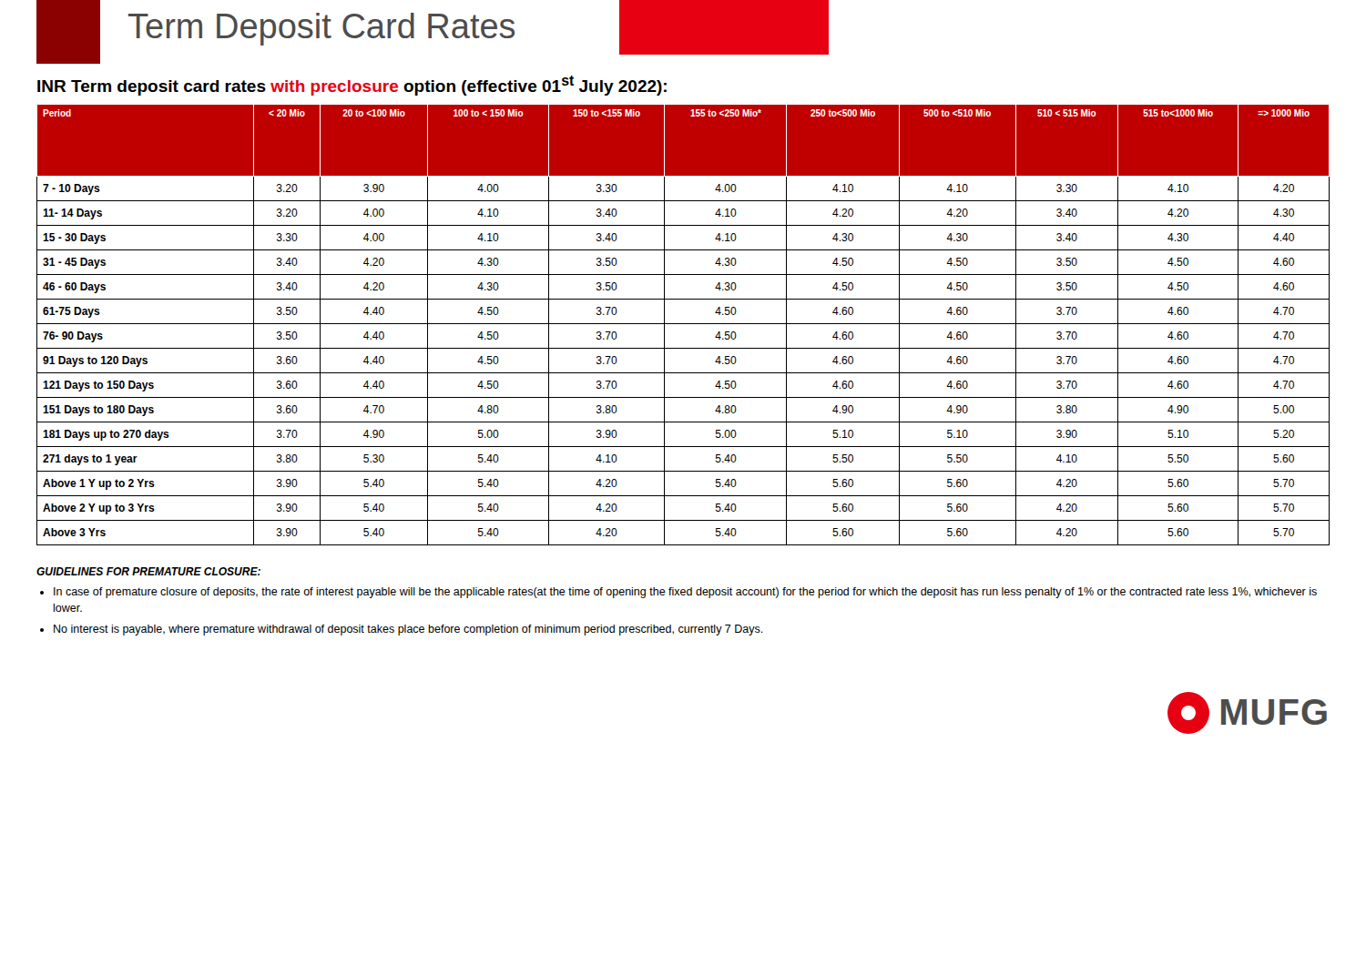Term Deposit Card Rates
INR Term deposit card rates with preclosure option (effective 01st July 2022):
| Period | < 20 Mio | 20 to <100 Mio | 100 to < 150 Mio | 150 to <155 Mio | 155 to <250 Mio* | 250 to<500 Mio | 500 to <510 Mio | 510 < 515 Mio | 515 to<1000 Mio | => 1000 Mio |
| --- | --- | --- | --- | --- | --- | --- | --- | --- | --- | --- |
| 7 - 10 Days | 3.20 | 3.90 | 4.00 | 3.30 | 4.00 | 4.10 | 4.10 | 3.30 | 4.10 | 4.20 |
| 11- 14 Days | 3.20 | 4.00 | 4.10 | 3.40 | 4.10 | 4.20 | 4.20 | 3.40 | 4.20 | 4.30 |
| 15 - 30 Days | 3.30 | 4.00 | 4.10 | 3.40 | 4.10 | 4.30 | 4.30 | 3.40 | 4.30 | 4.40 |
| 31 - 45 Days | 3.40 | 4.20 | 4.30 | 3.50 | 4.30 | 4.50 | 4.50 | 3.50 | 4.50 | 4.60 |
| 46 - 60 Days | 3.40 | 4.20 | 4.30 | 3.50 | 4.30 | 4.50 | 4.50 | 3.50 | 4.50 | 4.60 |
| 61-75 Days | 3.50 | 4.40 | 4.50 | 3.70 | 4.50 | 4.60 | 4.60 | 3.70 | 4.60 | 4.70 |
| 76- 90 Days | 3.50 | 4.40 | 4.50 | 3.70 | 4.50 | 4.60 | 4.60 | 3.70 | 4.60 | 4.70 |
| 91 Days to 120 Days | 3.60 | 4.40 | 4.50 | 3.70 | 4.50 | 4.60 | 4.60 | 3.70 | 4.60 | 4.70 |
| 121 Days to 150 Days | 3.60 | 4.40 | 4.50 | 3.70 | 4.50 | 4.60 | 4.60 | 3.70 | 4.60 | 4.70 |
| 151 Days to 180 Days | 3.60 | 4.70 | 4.80 | 3.80 | 4.80 | 4.90 | 4.90 | 3.80 | 4.90 | 5.00 |
| 181 Days up to 270 days | 3.70 | 4.90 | 5.00 | 3.90 | 5.00 | 5.10 | 5.10 | 3.90 | 5.10 | 5.20 |
| 271 days to 1 year | 3.80 | 5.30 | 5.40 | 4.10 | 5.40 | 5.50 | 5.50 | 4.10 | 5.50 | 5.60 |
| Above 1 Y up to 2 Yrs | 3.90 | 5.40 | 5.40 | 4.20 | 5.40 | 5.60 | 5.60 | 4.20 | 5.60 | 5.70 |
| Above 2 Y up to 3 Yrs | 3.90 | 5.40 | 5.40 | 4.20 | 5.40 | 5.60 | 5.60 | 4.20 | 5.60 | 5.70 |
| Above 3 Yrs | 3.90 | 5.40 | 5.40 | 4.20 | 5.40 | 5.60 | 5.60 | 4.20 | 5.60 | 5.70 |
GUIDELINES FOR PREMATURE CLOSURE:
In case of premature closure of deposits, the rate of interest payable will be the applicable rates(at the time of opening the fixed deposit account) for the period for which the deposit has run less penalty of 1% or the contracted rate less 1%, whichever is lower.
No interest is payable, where premature withdrawal of deposit takes place before completion of minimum period prescribed, currently 7 Days.
MUFG